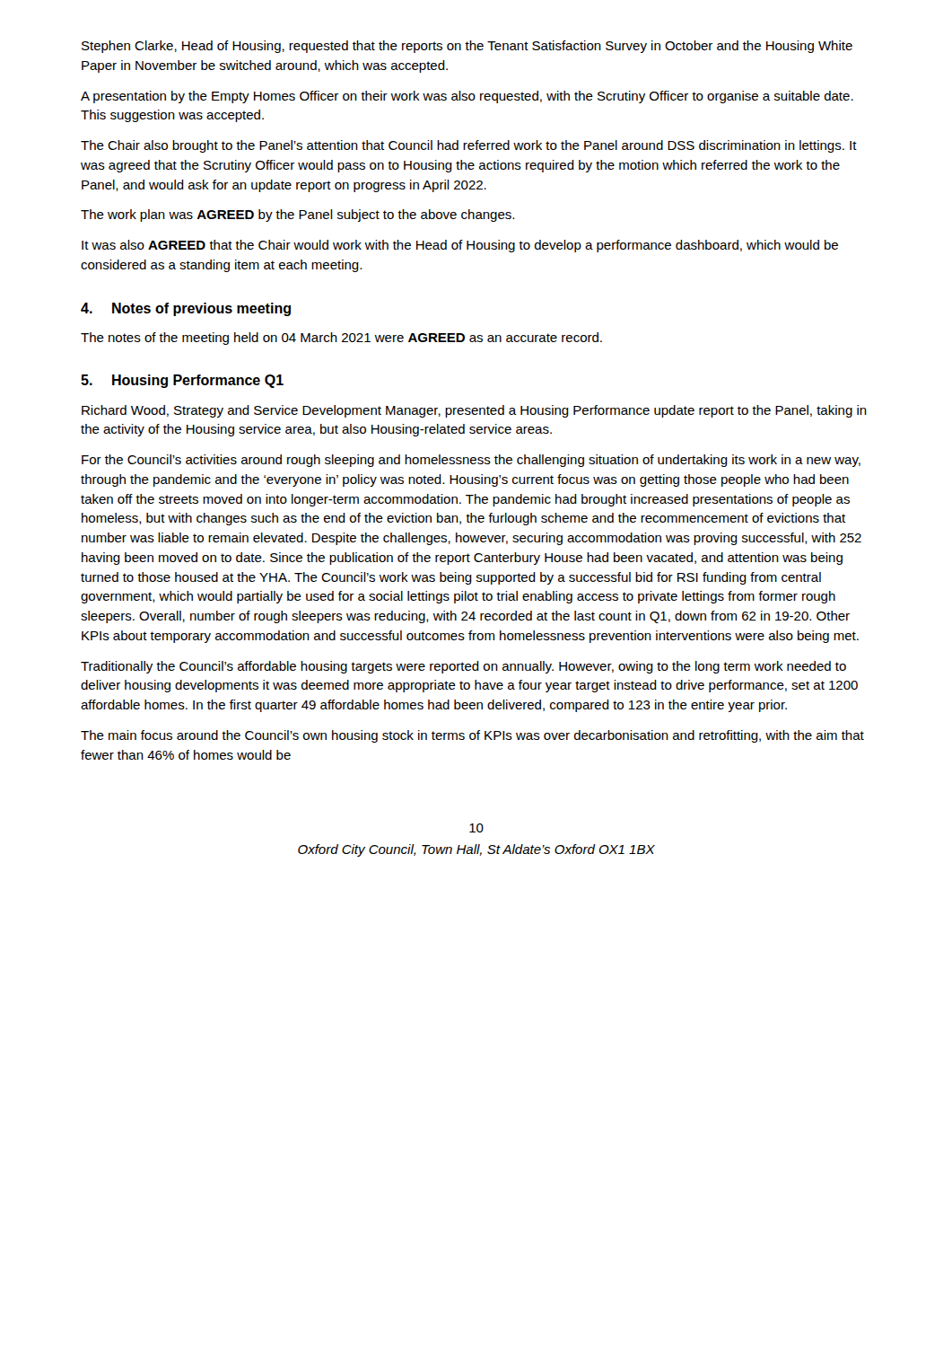Stephen Clarke, Head of Housing, requested that the reports on the Tenant Satisfaction Survey in October and the Housing White Paper in November be switched around, which was accepted.
A presentation by the Empty Homes Officer on their work was also requested, with the Scrutiny Officer to organise a suitable date. This suggestion was accepted.
The Chair also brought to the Panel’s attention that Council had referred work to the Panel around DSS discrimination in lettings. It was agreed that the Scrutiny Officer would pass on to Housing the actions required by the motion which referred the work to the Panel, and would ask for an update report on progress in April 2022.
The work plan was AGREED by the Panel subject to the above changes.
It was also AGREED that the Chair would work with the Head of Housing to develop a performance dashboard, which would be considered as a standing item at each meeting.
4. Notes of previous meeting
The notes of the meeting held on 04 March 2021 were AGREED as an accurate record.
5. Housing Performance Q1
Richard Wood, Strategy and Service Development Manager, presented a Housing Performance update report to the Panel, taking in the activity of the Housing service area, but also Housing-related service areas.
For the Council’s activities around rough sleeping and homelessness the challenging situation of undertaking its work in a new way, through the pandemic and the ‘everyone in’ policy was noted. Housing’s current focus was on getting those people who had been taken off the streets moved on into longer-term accommodation. The pandemic had brought increased presentations of people as homeless, but with changes such as the end of the eviction ban, the furlough scheme and the recommencement of evictions that number was liable to remain elevated. Despite the challenges, however, securing accommodation was proving successful, with 252 having been moved on to date. Since the publication of the report Canterbury House had been vacated, and attention was being turned to those housed at the YHA. The Council’s work was being supported by a successful bid for RSI funding from central government, which would partially be used for a social lettings pilot to trial enabling access to private lettings from former rough sleepers. Overall, number of rough sleepers was reducing, with 24 recorded at the last count in Q1, down from 62 in 19-20. Other KPIs about temporary accommodation and successful outcomes from homelessness prevention interventions were also being met.
Traditionally the Council’s affordable housing targets were reported on annually. However, owing to the long term work needed to deliver housing developments it was deemed more appropriate to have a four year target instead to drive performance, set at 1200 affordable homes. In the first quarter 49 affordable homes had been delivered, compared to 123 in the entire year prior.
The main focus around the Council’s own housing stock in terms of KPIs was over decarbonisation and retrofitting, with the aim that fewer than 46% of homes would be
10
Oxford City Council, Town Hall, St Aldate’s Oxford OX1 1BX